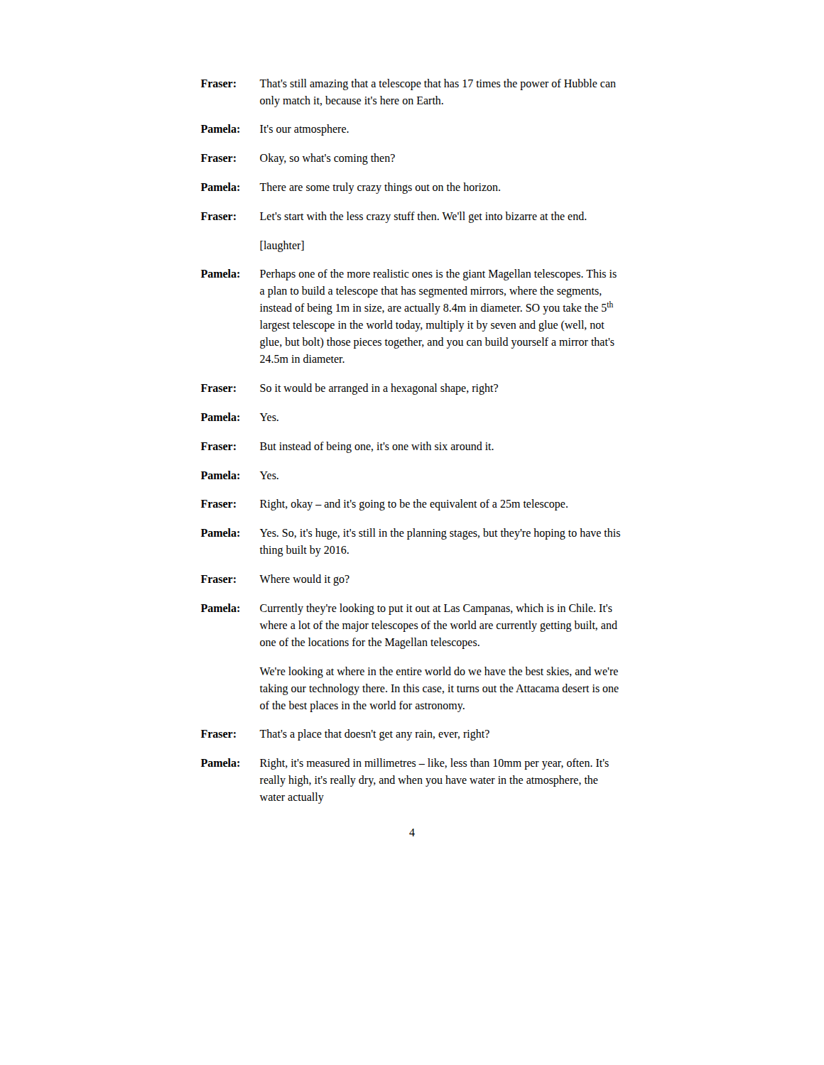Fraser:
That's still amazing that a telescope that has 17 times the power of Hubble can only match it, because it's here on Earth.
Pamela:
It's our atmosphere.
Fraser:
Okay, so what's coming then?
Pamela:
There are some truly crazy things out on the horizon.
Fraser:
Let's start with the less crazy stuff then. We'll get into bizarre at the end.
[laughter]
Pamela:
Perhaps one of the more realistic ones is the giant Magellan telescopes. This is a plan to build a telescope that has segmented mirrors, where the segments, instead of being 1m in size, are actually 8.4m in diameter. SO you take the 5th largest telescope in the world today, multiply it by seven and glue (well, not glue, but bolt) those pieces together, and you can build yourself a mirror that's 24.5m in diameter.
Fraser:
So it would be arranged in a hexagonal shape, right?
Pamela:
Yes.
Fraser:
But instead of being one, it's one with six around it.
Pamela:
Yes.
Fraser:
Right, okay – and it's going to be the equivalent of a 25m telescope.
Pamela:
Yes. So, it's huge, it's still in the planning stages, but they're hoping to have this thing built by 2016.
Fraser:
Where would it go?
Pamela:
Currently they're looking to put it out at Las Campanas, which is in Chile. It's where a lot of the major telescopes of the world are currently getting built, and one of the locations for the Magellan telescopes.
We're looking at where in the entire world do we have the best skies, and we're taking our technology there. In this case, it turns out the Attacama desert is one of the best places in the world for astronomy.
Fraser:
That's a place that doesn't get any rain, ever, right?
Pamela:
Right, it's measured in millimetres – like, less than 10mm per year, often. It's really high, it's really dry, and when you have water in the atmosphere, the water actually
4